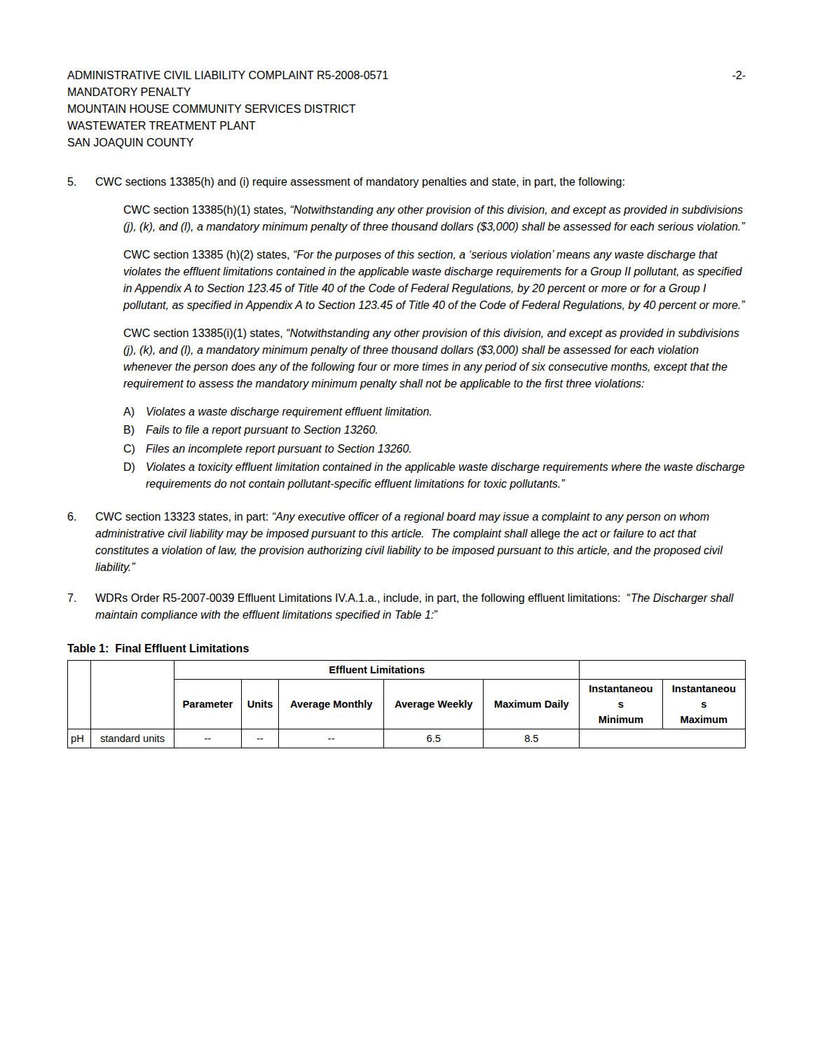Administrative Civil Liability Complaint R5-2008-0571 -2-
Mandatory Penalty
Mountain House Community Services District
Wastewater Treatment Plant
San Joaquin County
5.
CWC sections 13385(h) and (i) require assessment of mandatory penalties and state, in part, the following:
CWC section 13385(h)(1) states, “Notwithstanding any other provision of this division, and except as provided in subdivisions (j), (k), and (l), a mandatory minimum penalty of three thousand dollars ($3,000) shall be assessed for each serious violation.”
CWC section 13385 (h)(2) states, “For the purposes of this section, a ‘serious violation’ means any waste discharge that violates the effluent limitations contained in the applicable waste discharge requirements for a Group II pollutant, as specified in Appendix A to Section 123.45 of Title 40 of the Code of Federal Regulations, by 20 percent or more or for a Group I pollutant, as specified in Appendix A to Section 123.45 of Title 40 of the Code of Federal Regulations, by 40 percent or more.”
CWC section 13385(i)(1) states, “Notwithstanding any other provision of this division, and except as provided in subdivisions (j), (k), and (l), a mandatory minimum penalty of three thousand dollars ($3,000) shall be assessed for each violation whenever the person does any of the following four or more times in any period of six consecutive months, except that the requirement to assess the mandatory minimum penalty shall not be applicable to the first three violations:
A) Violates a waste discharge requirement effluent limitation.
B) Fails to file a report pursuant to Section 13260.
C) Files an incomplete report pursuant to Section 13260.
D) Violates a toxicity effluent limitation contained in the applicable waste discharge requirements where the waste discharge requirements do not contain pollutant-specific effluent limitations for toxic pollutants.”
6.
CWC section 13323 states, in part: “Any executive officer of a regional board may issue a complaint to any person on whom administrative civil liability may be imposed pursuant to this article. The complaint shall allege the act or failure to act that constitutes a violation of law, the provision authorizing civil liability to be imposed pursuant to this article, and the proposed civil liability.”
7.
WDRs Order R5-2007-0039 Effluent Limitations IV.A.1.a., include, in part, the following effluent limitations: “The Discharger shall maintain compliance with the effluent limitations specified in Table 1:”
Table 1: Final Effluent Limitations
| | | Effluent Limitations |
| --- | --- | --- |
| Parameter | Units | Average Monthly | Average Weekly | Maximum Daily | Instantaneou s Minimum | Instantaneou s Maximum |
| pH | standard units | -- | -- | -- | 6.5 | 8.5 |